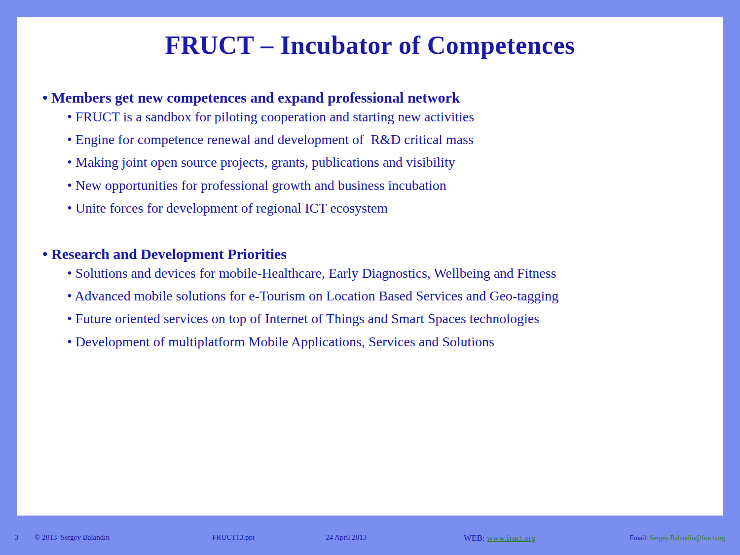FRUCT – Incubator of Competences
• Members get new competences and expand professional network
• FRUCT is a sandbox for piloting cooperation and starting new activities
• Engine for competence renewal and development of R&D critical mass
• Making joint open source projects, grants, publications and visibility
• New opportunities for professional growth and business incubation
• Unite forces for development of regional ICT ecosystem
• Research and Development Priorities
• Solutions and devices for mobile-Healthcare, Early Diagnostics, Wellbeing and Fitness
• Advanced mobile solutions for e-Tourism on Location Based Services and Geo-tagging
• Future oriented services on top of Internet of Things and Smart Spaces technologies
• Development of multiplatform Mobile Applications, Services and Solutions
3 © 2013 Sergey Balandin FRUCT13.ppt 24 April 2013 WEB: www.fruct.org Email: Sergey.Balandin@fruct.org